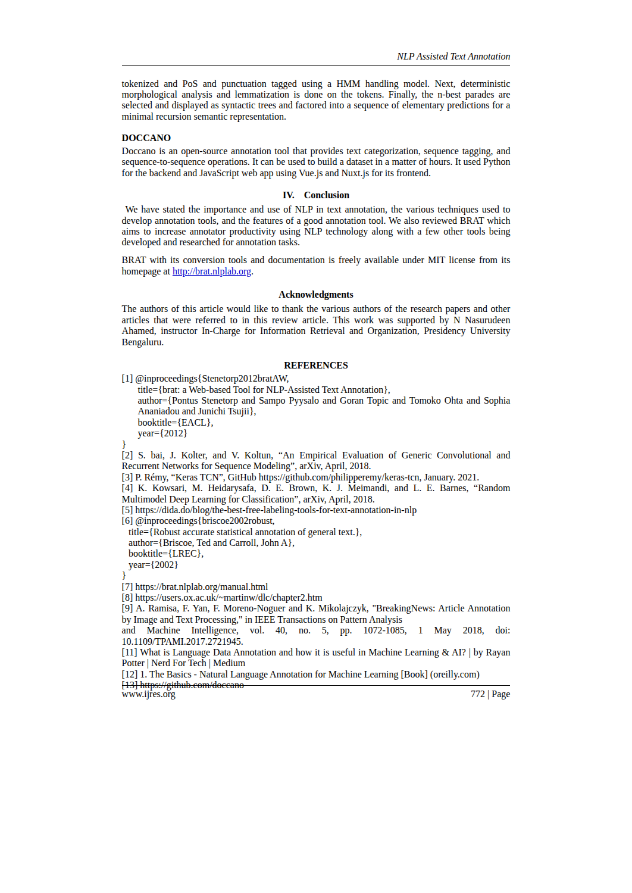NLP Assisted Text Annotation
tokenized and PoS and punctuation tagged using a HMM handling model. Next, deterministic morphological analysis and lemmatization is done on the tokens. Finally, the n-best parades are selected and displayed as syntactic trees and factored into a sequence of elementary predictions for a minimal recursion semantic representation.
DOCCANO
Doccano is an open-source annotation tool that provides text categorization, sequence tagging, and sequence-to-sequence operations. It can be used to build a dataset in a matter of hours. It used Python for the backend and JavaScript web app using Vue.js and Nuxt.js for its frontend.
IV. Conclusion
We have stated the importance and use of NLP in text annotation, the various techniques used to develop annotation tools, and the features of a good annotation tool. We also reviewed BRAT which aims to increase annotator productivity using NLP technology along with a few other tools being developed and researched for annotation tasks.
BRAT with its conversion tools and documentation is freely available under MIT license from its homepage at http://brat.nlplab.org.
Acknowledgments
The authors of this article would like to thank the various authors of the research papers and other articles that were referred to in this review article. This work was supported by N Nasurudeen Ahamed, instructor In-Charge for Information Retrieval and Organization, Presidency University Bengaluru.
REFERENCES
[1] @inproceedings{Stenetorp2012bratAW,
title={brat: a Web-based Tool for NLP-Assisted Text Annotation},
author={Pontus Stenetorp and Sampo Pyysalo and Goran Topic and Tomoko Ohta and Sophia Ananiadou and Junichi Tsujii},
booktitle={EACL},
year={2012}
}
[2] S. bai, J. Kolter, and V. Koltun, “An Empirical Evaluation of Generic Convolutional and Recurrent Networks for Sequence Modeling”, arXiv, April, 2018.
[3] P. Rémy, “Keras TCN”, GitHub https://github.com/philipperemy/keras-tcn, January. 2021.
[4] K. Kowsari, M. Heidarysafa, D. E. Brown, K. J. Meimandi, and L. E. Barnes, “Random Multimodel Deep Learning for Classification”, arXiv, April, 2018.
[5] https://dida.do/blog/the-best-free-labeling-tools-for-text-annotation-in-nlp
[6] @inproceedings{briscoe2002robust,
title={Robust accurate statistical annotation of general text.},
author={Briscoe, Ted and Carroll, John A},
booktitle={LREC},
year={2002}
}
[7] https://brat.nlplab.org/manual.html
[8] https://users.ox.ac.uk/~martinw/dlc/chapter2.htm
[9] A. Ramisa, F. Yan, F. Moreno-Noguer and K. Mikolajczyk, "BreakingNews: Article Annotation by Image and Text Processing," in IEEE Transactions on Pattern Analysis
and Machine Intelligence, vol. 40, no. 5, pp. 1072-1085, 1 May 2018, doi: 10.1109/TPAMI.2017.2721945.
[11] What is Language Data Annotation and how it is useful in Machine Learning & AI? | by Rayan Potter | Nerd For Tech | Medium
[12] 1. The Basics - Natural Language Annotation for Machine Learning [Book] (oreilly.com)
[13] https://github.com/doccano
www.ijres.org 772 | Page